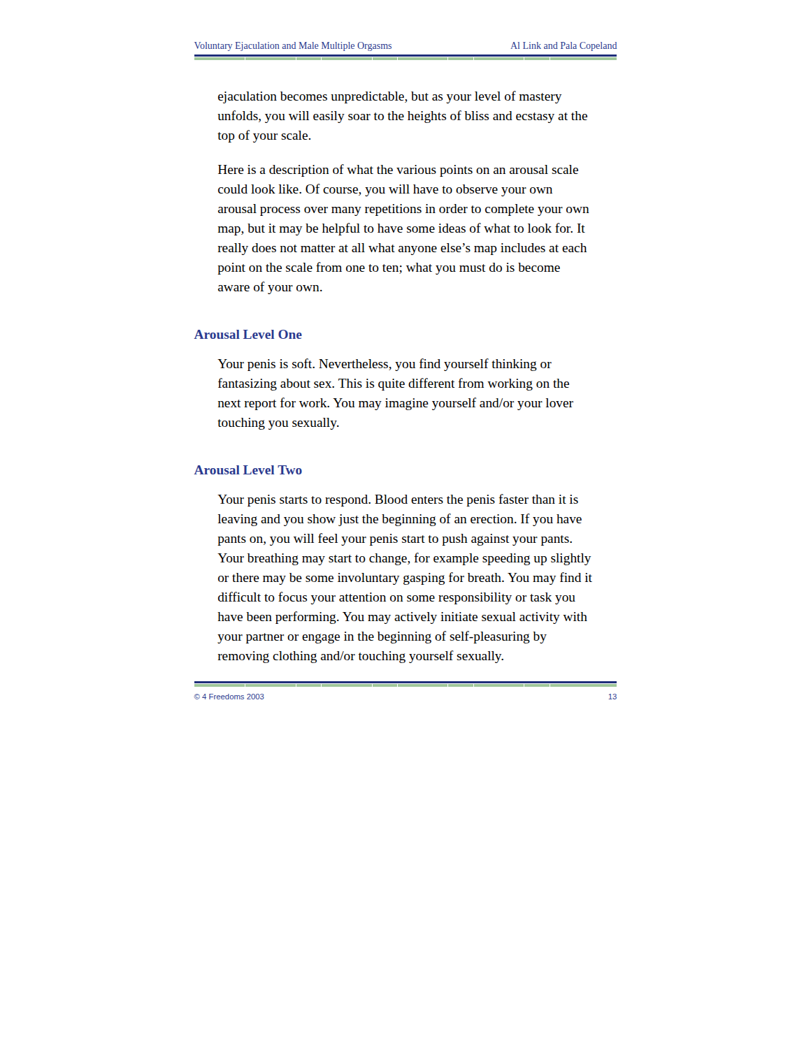Voluntary Ejaculation and Male Multiple Orgasms
Al Link and Pala Copeland
ejaculation becomes unpredictable, but as your level of mastery unfolds, you will easily soar to the heights of bliss and ecstasy at the top of your scale.
Here is a description of what the various points on an arousal scale could look like. Of course, you will have to observe your own arousal process over many repetitions in order to complete your own map, but it may be helpful to have some ideas of what to look for. It really does not matter at all what anyone else’s map includes at each point on the scale from one to ten; what you must do is become aware of your own.
Arousal Level One
Your penis is soft. Nevertheless, you find yourself thinking or fantasizing about sex. This is quite different from working on the next report for work. You may imagine yourself and/or your lover touching you sexually.
Arousal Level Two
Your penis starts to respond. Blood enters the penis faster than it is leaving and you show just the beginning of an erection. If you have pants on, you will feel your penis start to push against your pants. Your breathing may start to change, for example speeding up slightly or there may be some involuntary gasping for breath. You may find it difficult to focus your attention on some responsibility or task you have been performing. You may actively initiate sexual activity with your partner or engage in the beginning of self-pleasuring by removing clothing and/or touching yourself sexually.
© 4 Freedoms 2003
13